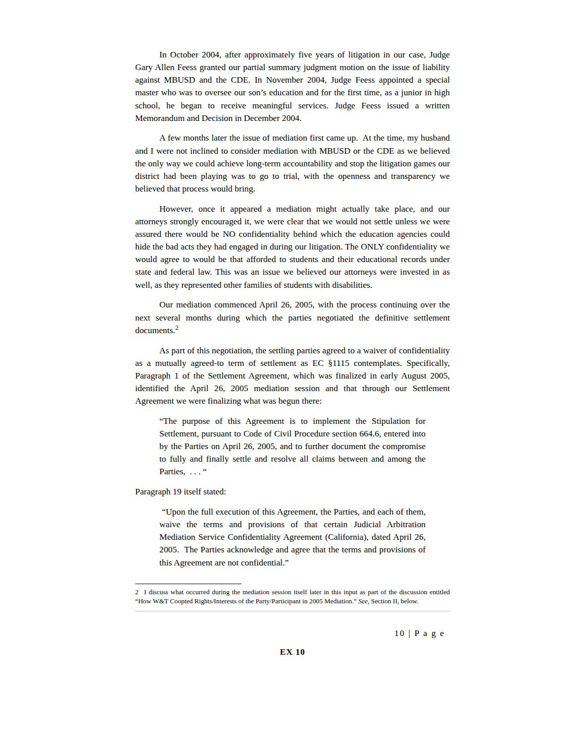In October 2004, after approximately five years of litigation in our case, Judge Gary Allen Feess granted our partial summary judgment motion on the issue of liability against MBUSD and the CDE. In November 2004, Judge Feess appointed a special master who was to oversee our son’s education and for the first time, as a junior in high school, he began to receive meaningful services. Judge Feess issued a written Memorandum and Decision in December 2004.
A few months later the issue of mediation first came up. At the time, my husband and I were not inclined to consider mediation with MBUSD or the CDE as we believed the only way we could achieve long-term accountability and stop the litigation games our district had been playing was to go to trial, with the openness and transparency we believed that process would bring.
However, once it appeared a mediation might actually take place, and our attorneys strongly encouraged it, we were clear that we would not settle unless we were assured there would be NO confidentiality behind which the education agencies could hide the bad acts they had engaged in during our litigation. The ONLY confidentiality we would agree to would be that afforded to students and their educational records under state and federal law. This was an issue we believed our attorneys were invested in as well, as they represented other families of students with disabilities.
Our mediation commenced April 26, 2005, with the process continuing over the next several months during which the parties negotiated the definitive settlement documents.2
As part of this negotiation, the settling parties agreed to a waiver of confidentiality as a mutually agreed-to term of settlement as EC §1115 contemplates. Specifically, Paragraph 1 of the Settlement Agreement, which was finalized in early August 2005, identified the April 26, 2005 mediation session and that through our Settlement Agreement we were finalizing what was begun there:
“The purpose of this Agreement is to implement the Stipulation for Settlement, pursuant to Code of Civil Procedure section 664.6, entered into by the Parties on April 26, 2005, and to further document the compromise to fully and finally settle and resolve all claims between and among the Parties, . . . “
Paragraph 19 itself stated:
“Upon the full execution of this Agreement, the Parties, and each of them, waive the terms and provisions of that certain Judicial Arbitration Mediation Service Confidentiality Agreement (California), dated April 26, 2005. The Parties acknowledge and agree that the terms and provisions of this Agreement are not confidential.”
2 I discuss what occurred during the mediation session itself later in this input as part of the discussion entitled “How W&T Coopted Rights/Interests of the Party/Participant in 2005 Mediation.” See, Section II, below.
10 | P a g e
EX 10